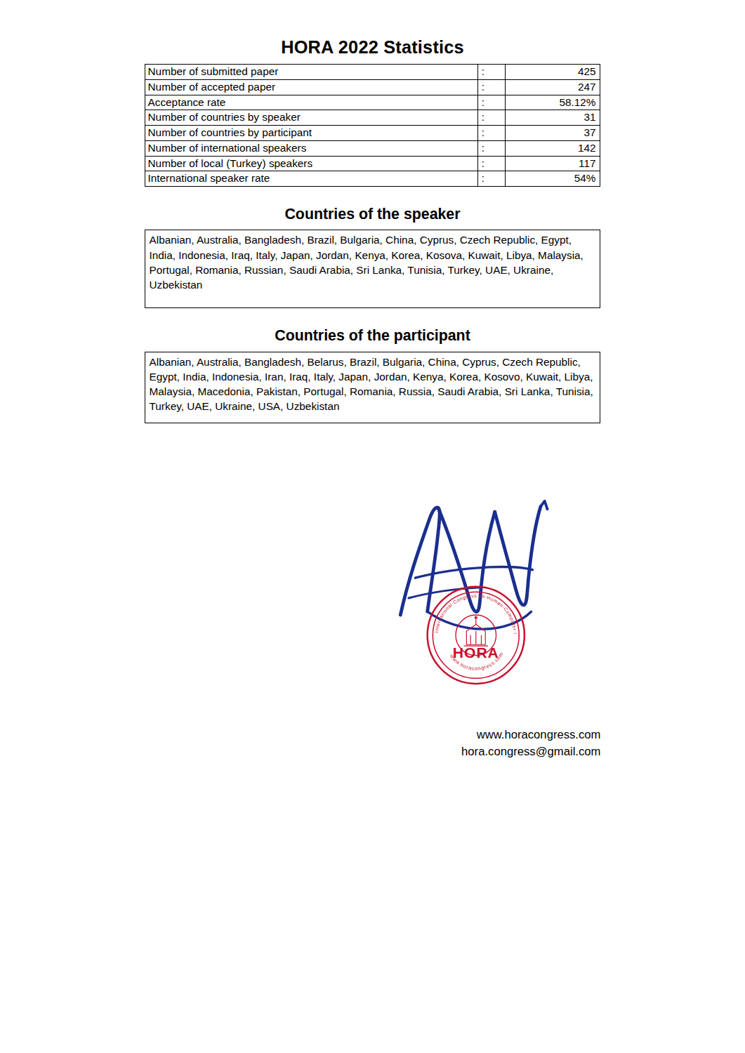HORA 2022 Statistics
| Number of submitted paper | : | 425 |
| Number of accepted paper | : | 247 |
| Acceptance rate | : | 58.12% |
| Number of countries by speaker | : | 31 |
| Number of countries by participant | : | 37 |
| Number of international speakers | : | 142 |
| Number of local (Turkey) speakers | : | 117 |
| International speaker rate | : | 54% |
Countries of the speaker
Albanian, Australia, Bangladesh, Brazil, Bulgaria, China, Cyprus, Czech Republic, Egypt, India, Indonesia, Iraq, Italy, Japan, Jordan, Kenya, Korea, Kosova, Kuwait, Libya, Malaysia, Portugal, Romania, Russian, Saudi Arabia, Sri Lanka, Tunisia, Turkey, UAE, Ukraine, Uzbekistan
Countries of the participant
Albanian, Australia, Bangladesh, Belarus, Brazil, Bulgaria, China, Cyprus, Czech Republic, Egypt, India, Indonesia, Iran, Iraq, Italy, Japan, Jordan, Kenya, Korea, Kosovo, Kuwait, Libya, Malaysia, Macedonia, Pakistan, Portugal, Romania, Russia, Saudi Arabia, Sri Lanka, Tunisia, Turkey, UAE, Ukraine, USA, Uzbekistan
HORA International Congress on Human-Computer Interaction, Optimization and Robotic Applications www.horacongress.com
www.horacongress.com
hora.congress@gmail.com